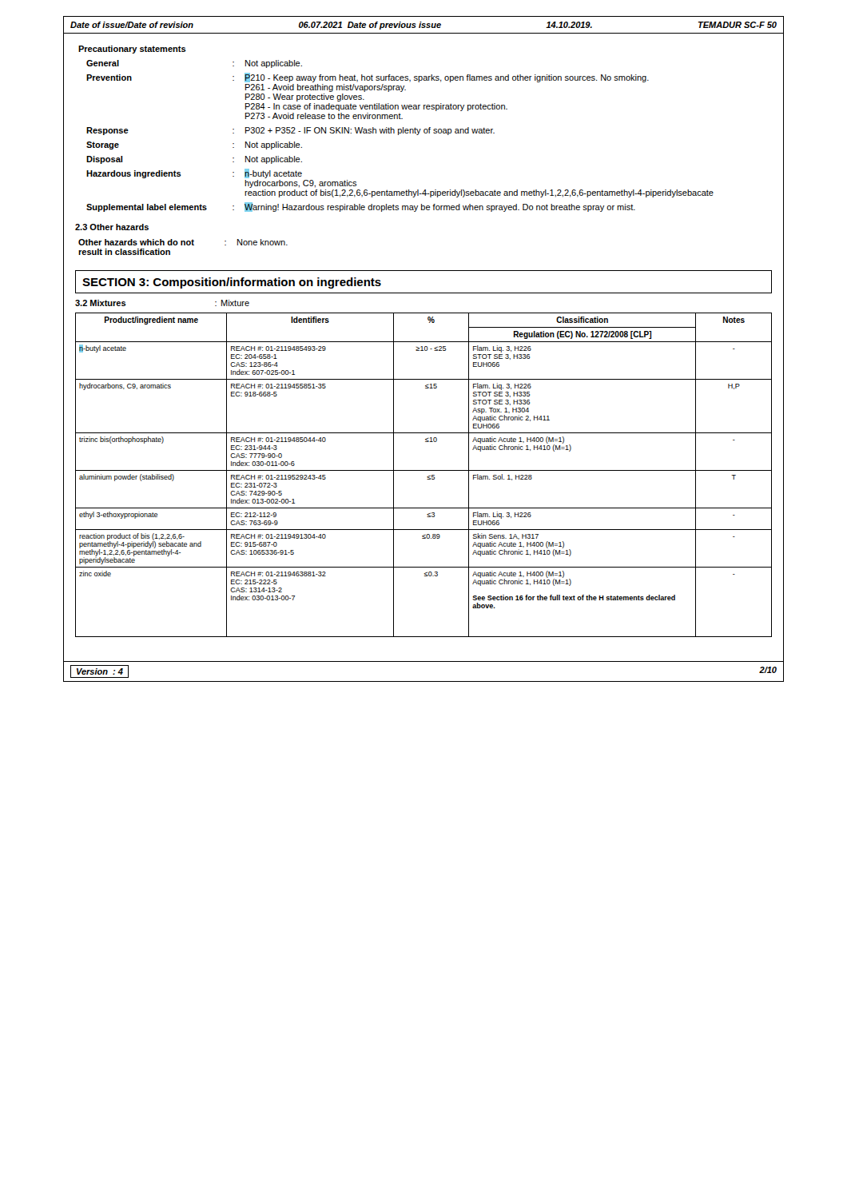Date of issue/Date of revision 06.07.2021 Date of previous issue 14.10.2019. TEMADUR SC-F 50
| Precautionary statements |
| General | : | Not applicable. |
| Prevention | : | P 210 - Keep away from heat, hot surfaces, sparks, open flames and other ignition sources. No smoking. P261 - Avoid breathing mist/vapors/spray. P280 - Wear protective gloves. P284 - In case of inadequate ventilation wear respiratory protection. P273 - Avoid release to the environment. |
| Response | : | P302 + P352 - IF ON SKIN: Wash with plenty of soap and water. |
| Storage | : | Not applicable. |
| Disposal | : | Not applicable. |
| Hazardous ingredients | : | n -butyl acetate hydrocarbons, C9, aromatics reaction product of bis(1,2,2,6,6-pentamethyl-4-piperidyl)sebacate and methyl-1,2,2,6,6-pentamethyl-4-piperidylsebacate |
| Supplemental label elements | : | W arning! Hazardous respirable droplets may be formed when sprayed. Do not breathe spray or mist. |
2.3 Other hazards
| Other hazards which do not result in classification | : | None known. |
SECTION 3: Composition/information on ingredients
3.2 Mixtures
:
Mixture
| Product/ingredient name | Identifiers | % | Classification | Notes |
| --- | --- | --- | --- | --- |
| Regulation (EC) No. 1272/2008 [CLP] |
| n -butyl acetate | REACH #: 01-2119485493-29 EC: 204-658-1 CAS: 123-86-4 Index: 607-025-00-1 | ≥10 - ≤25 | Flam. Liq. 3, H226 STOT SE 3, H336 EUH066 | - |
| hydrocarbons, C9, aromatics | REACH #: 01-2119455851-35 EC: 918-668-5 | ≤15 | Flam. Liq. 3, H226 STOT SE 3, H335 STOT SE 3, H336 Asp. Tox. 1, H304 Aquatic Chronic 2, H411 EUH066 | H,P |
| trizinc bis(orthophosphate) | REACH #: 01-2119485044-40 EC: 231-944-3 CAS: 7779-90-0 Index: 030-011-00-6 | ≤10 | Aquatic Acute 1, H400 (M=1) Aquatic Chronic 1, H410 (M=1) | - |
| aluminium powder (stabilised) | REACH #: 01-2119529243-45 EC: 231-072-3 CAS: 7429-90-5 Index: 013-002-00-1 | ≤5 | Flam. Sol. 1, H228 | T |
| ethyl 3-ethoxypropionate | EC: 212-112-9 CAS: 763-69-9 | ≤3 | Flam. Liq. 3, H226 EUH066 | - |
| reaction product of bis (1,2,2,6,6-pentamethyl-4-piperidyl) sebacate and methyl-1,2,2,6,6-pentamethyl-4-piperidylsebacate | REACH #: 01-2119491304-40 EC: 915-687-0 CAS: 1065336-91-5 | ≤0.89 | Skin Sens. 1A, H317 Aquatic Acute 1, H400 (M=1) Aquatic Chronic 1, H410 (M=1) | - |
| zinc oxide | REACH #: 01-2119463881-32 EC: 215-222-5 CAS: 1314-13-2 Index: 030-013-00-7 | ≤0.3 | Aquatic Acute 1, H400 (M=1) Aquatic Chronic 1, H410 (M=1) See Section 16 for the full text of the H statements declared above. | - |
Version : 4 2/10